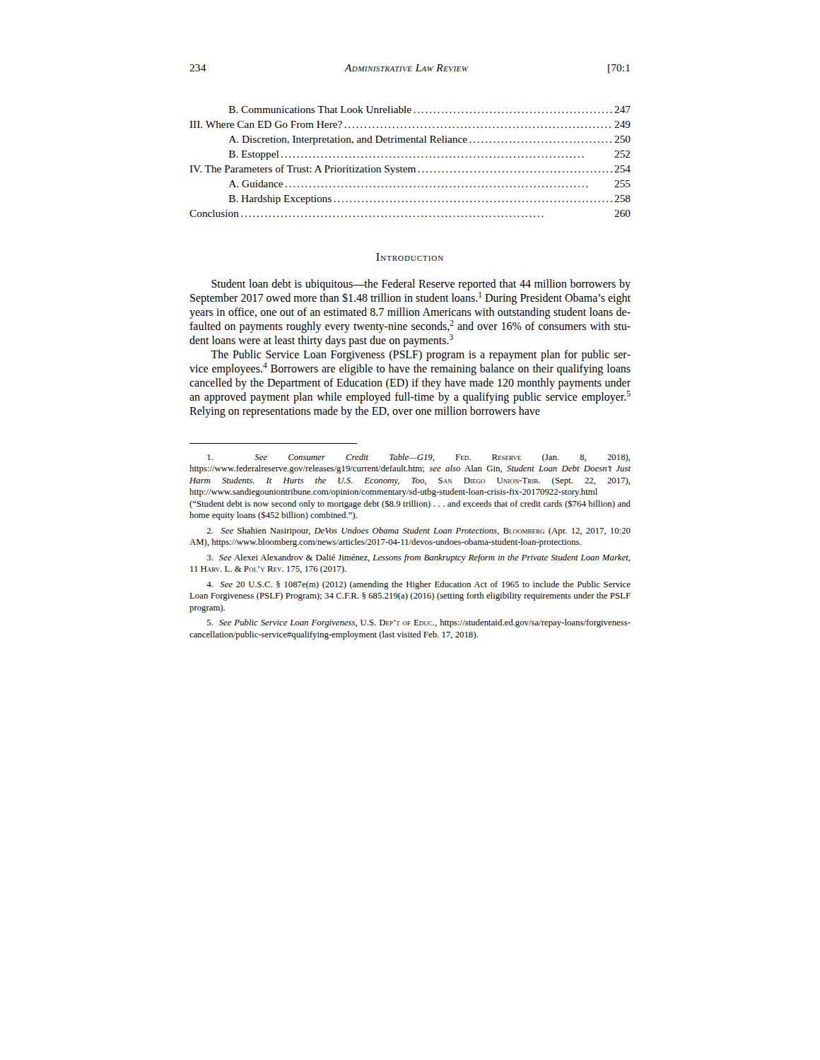234 Administrative Law Review [70:1
B. Communications That Look Unreliable ............................................................................ 247
III. Where Can ED Go From Here? ............................................................................ 249
A. Discretion, Interpretation, and Detrimental Reliance ............................................................................ 250
B. Estoppel ............................................................................ 252
IV. The Parameters of Trust: A Prioritization System ............................................................................ 254
A. Guidance ............................................................................ 255
B. Hardship Exceptions ............................................................................ 258
Conclusion ............................................................................ 260
Introduction
Student loan debt is ubiquitous—the Federal Reserve reported that 44 million borrowers by September 2017 owed more than $1.48 trillion in student loans.1 During President Obama’s eight years in office, one out of an estimated 8.7 million Americans with outstanding student loans defaulted on payments roughly every twenty-nine seconds,2 and over 16% of consumers with student loans were at least thirty days past due on payments.3
The Public Service Loan Forgiveness (PSLF) program is a repayment plan for public service employees.4 Borrowers are eligible to have the remaining balance on their qualifying loans cancelled by the Department of Education (ED) if they have made 120 monthly payments under an approved payment plan while employed full-time by a qualifying public service employer.5 Relying on representations made by the ED, over one million borrowers have
1. See Consumer Credit Table—G19, Fed. Reserve (Jan. 8, 2018), https://www.federalreserve.gov/releases/g19/current/default.htm; see also Alan Gin, Student Loan Debt Doesn’t Just Harm Students. It Hurts the U.S. Economy, Too, San Diego Union-Trib. (Sept. 22, 2017), http://www.sandiegouniontribune.com/opinion/commentary/sd-utbg-student-loan-crisis-fix-20170922-story.html (“Student debt is now second only to mortgage debt ($8.9 trillion) . . . and exceeds that of credit cards ($764 billion) and home equity loans ($452 billion) combined.”).
2. See Shahien Nasiripour, DeVos Undoes Obama Student Loan Protections, Bloomberg (Apr. 12, 2017, 10:20 AM), https://www.bloomberg.com/news/articles/2017-04-11/devos-undoes-obama-student-loan-protections.
3. See Alexei Alexandrov & Dalié Jiménez, Lessons from Bankruptcy Reform in the Private Student Loan Market, 11 Harv. L. & Pol’y Rev. 175, 176 (2017).
4. See 20 U.S.C. § 1087e(m) (2012) (amending the Higher Education Act of 1965 to include the Public Service Loan Forgiveness (PSLF) Program); 34 C.F.R. § 685.219(a) (2016) (setting forth eligibility requirements under the PSLF program).
5. See Public Service Loan Forgiveness, U.S. Dep’t of Educ., https://studentaid.ed.gov/sa/repay-loans/forgiveness-cancellation/public-service#qualifying-employment (last visited Feb. 17, 2018).